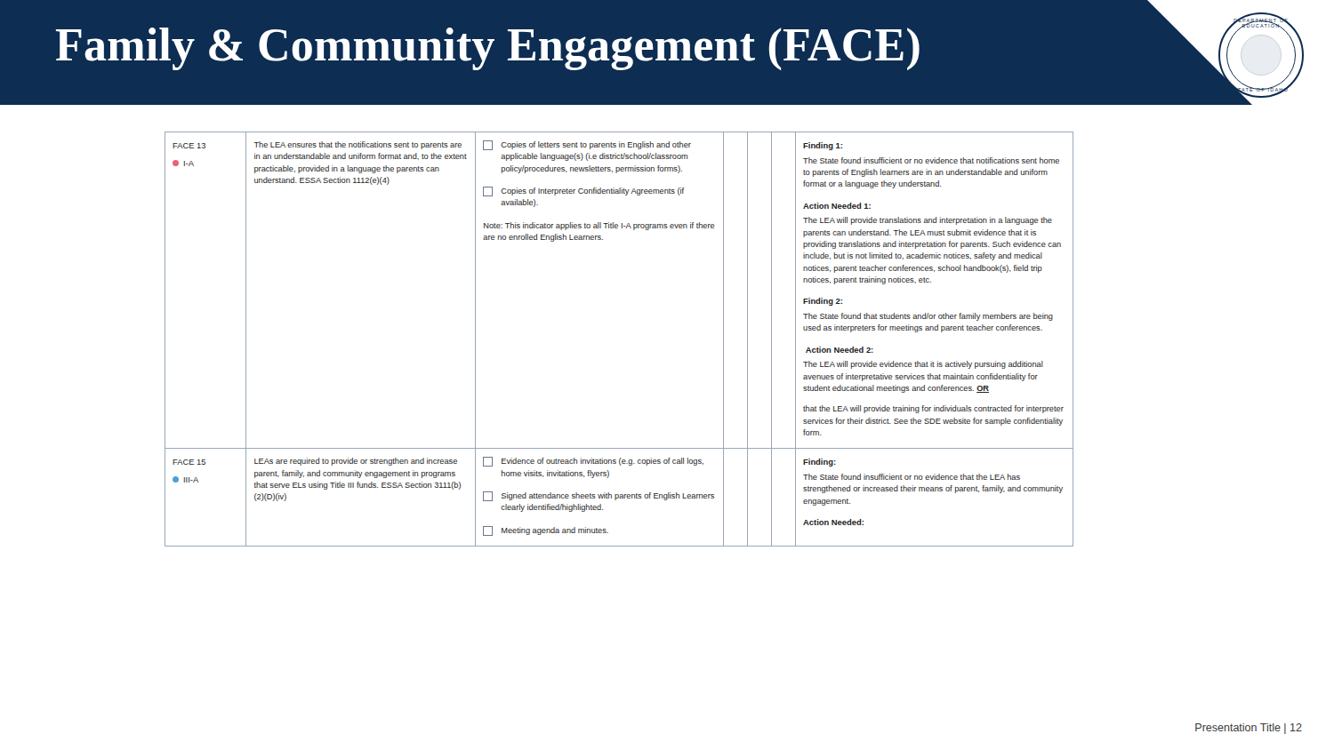Family & Community Engagement (FACE)
Department of Education
State of Idaho
| FACE 13 I-A | The LEA ensures that the notifications sent to parents are in an understandable and uniform format and, to the extent practicable, provided in a language the parents can understand. ESSA Section 1112(e)(4) | Copies of letters sent to parents in English and other applicable language(s) ( i.e district/school/classroom policy/procedures, newsletters, permission forms). Copies of Interpreter Confidentiality Agreements (if available). Note: This indicator applies to all Title I-A programs even if there are no enrolled English Learners. | | | | Finding 1: The State found insufficient or no evidence that notifications sent home to parents of English learners are in an understandable and uniform format or a language they understand. Action Needed 1: The LEA will provide translations and interpretation in a language the parents can understand. The LEA must submit evidence that it is providing translations and interpretation for parents. Such evidence can include, but is not limited to, academic notices, safety and medical notices, parent teacher conferences, school handbook(s), field trip notices, parent training notices, etc. Finding 2: The State found that students and/or other family members are being used as interpreters for meetings and parent teacher conferences. Action Needed 2: The LEA will provide evidence that it is actively pursuing additional avenues of interpretative services that maintain confidentiality for student educational meetings and conferences. OR that the LEA will provide training for individuals contracted for interpreter services for their district. See the SDE website for sample confidentiality form. |
| FACE 15 III-A | LEAs are required to provide or strengthen and increase parent, family, and community engagement in programs that serve ELs using Title III funds. ESSA Section 3111(b)(2)(D)(iv) | Evidence of outreach invitations (e.g. copies of call logs, home visits, invitations, flyers) Signed attendance sheets with parents of English Learners clearly identified/highlighted. Meeting agenda and minutes. | | | | Finding: The State found insufficient or no evidence that the LEA has strengthened or increased their means of parent, family, and community engagement. Action Needed: |
Presentation Title | 12